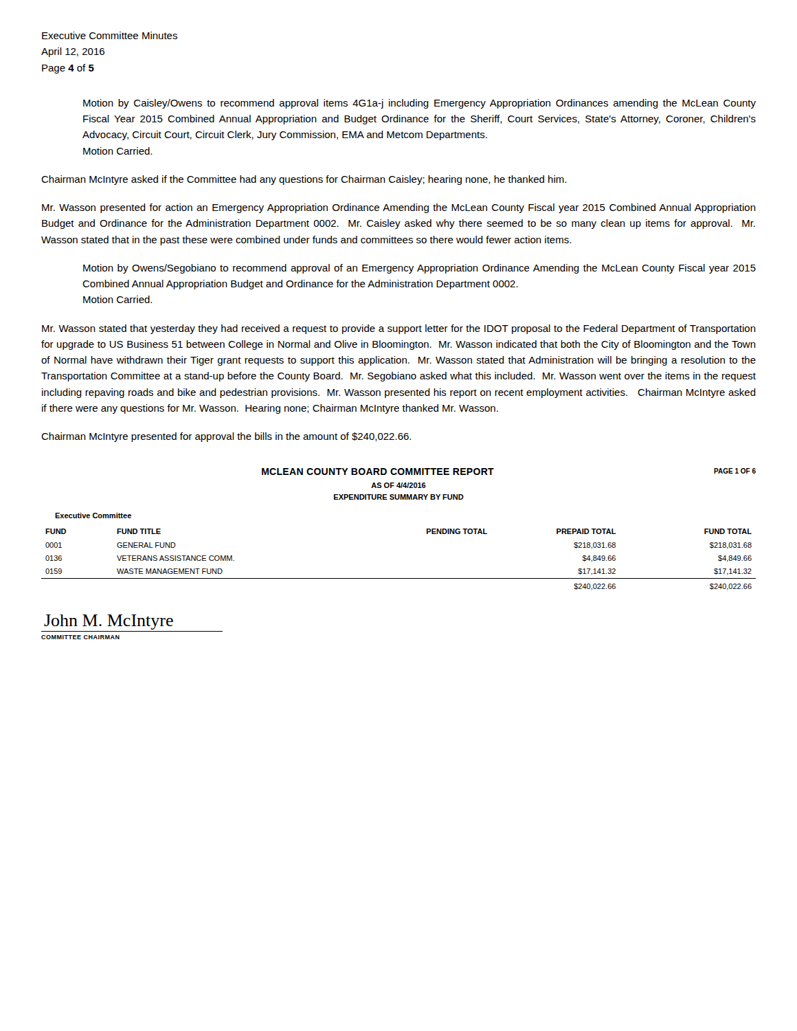Executive Committee Minutes
April 12, 2016
Page 4 of 5
Motion by Caisley/Owens to recommend approval items 4G1a-j including Emergency Appropriation Ordinances amending the McLean County Fiscal Year 2015 Combined Annual Appropriation and Budget Ordinance for the Sheriff, Court Services, State's Attorney, Coroner, Children's Advocacy, Circuit Court, Circuit Clerk, Jury Commission, EMA and Metcom Departments.
Motion Carried.
Chairman McIntyre asked if the Committee had any questions for Chairman Caisley; hearing none, he thanked him.
Mr. Wasson presented for action an Emergency Appropriation Ordinance Amending the McLean County Fiscal year 2015 Combined Annual Appropriation Budget and Ordinance for the Administration Department 0002. Mr. Caisley asked why there seemed to be so many clean up items for approval. Mr. Wasson stated that in the past these were combined under funds and committees so there would fewer action items.
Motion by Owens/Segobiano to recommend approval of an Emergency Appropriation Ordinance Amending the McLean County Fiscal year 2015 Combined Annual Appropriation Budget and Ordinance for the Administration Department 0002.
Motion Carried.
Mr. Wasson stated that yesterday they had received a request to provide a support letter for the IDOT proposal to the Federal Department of Transportation for upgrade to US Business 51 between College in Normal and Olive in Bloomington. Mr. Wasson indicated that both the City of Bloomington and the Town of Normal have withdrawn their Tiger grant requests to support this application. Mr. Wasson stated that Administration will be bringing a resolution to the Transportation Committee at a stand-up before the County Board. Mr. Segobiano asked what this included. Mr. Wasson went over the items in the request including repaving roads and bike and pedestrian provisions. Mr. Wasson presented his report on recent employment activities. Chairman McIntyre asked if there were any questions for Mr. Wasson. Hearing none; Chairman McIntyre thanked Mr. Wasson.
Chairman McIntyre presented for approval the bills in the amount of $240,022.66.
PAGE 1 OF 6
MCLEAN COUNTY BOARD COMMITTEE REPORT
AS OF 4/4/2016
EXPENDITURE SUMMARY BY FUND
Executive Committee
| FUND | FUND TITLE | PENDING TOTAL | PREPAID TOTAL | FUND TOTAL |
| --- | --- | --- | --- | --- |
| 0001 | GENERAL FUND | | $218,031.68 | $218,031.68 |
| 0136 | VETERANS ASSISTANCE COMM. | | $4,849.66 | $4,849.66 |
| 0159 | WASTE MANAGEMENT FUND | | $17,141.32 | $17,141.32 |
| | | | $240,022.66 | $240,022.66 |
John M. McIntyre
COMMITTEE CHAIRMAN